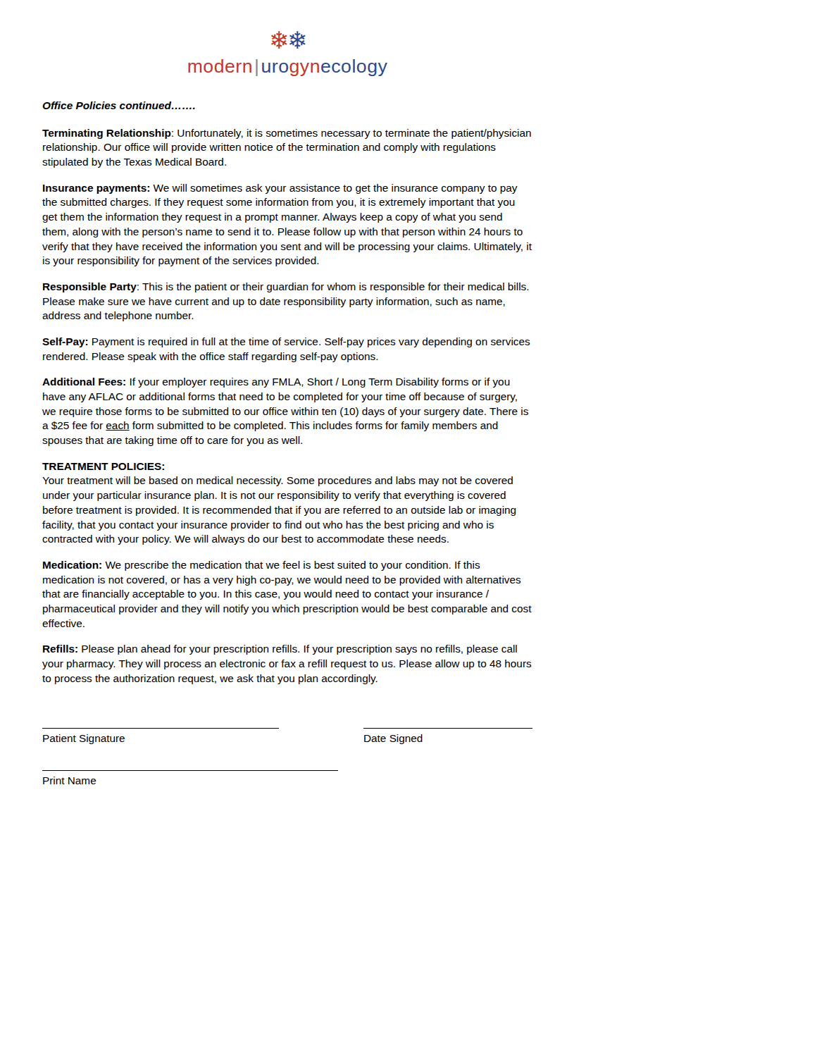❄❄
modern|uro gyn ecology
Office Policies continued…….
Terminating Relationship: Unfortunately, it is sometimes necessary to terminate the patient/physician relationship. Our office will provide written notice of the termination and comply with regulations stipulated by the Texas Medical Board.
Insurance payments: We will sometimes ask your assistance to get the insurance company to pay the submitted charges. If they request some information from you, it is extremely important that you get them the information they request in a prompt manner. Always keep a copy of what you send them, along with the person’s name to send it to. Please follow up with that person within 24 hours to verify that they have received the information you sent and will be processing your claims. Ultimately, it is your responsibility for payment of the services provided.
Responsible Party: This is the patient or their guardian for whom is responsible for their medical bills. Please make sure we have current and up to date responsibility party information, such as name, address and telephone number.
Self-Pay: Payment is required in full at the time of service. Self-pay prices vary depending on services rendered. Please speak with the office staff regarding self-pay options.
Additional Fees: If your employer requires any FMLA, Short / Long Term Disability forms or if you have any AFLAC or additional forms that need to be completed for your time off because of surgery, we require those forms to be submitted to our office within ten (10) days of your surgery date. There is a $25 fee for each form submitted to be completed. This includes forms for family members and spouses that are taking time off to care for you as well.
Treatment Policies:
Your treatment will be based on medical necessity. Some procedures and labs may not be covered under your particular insurance plan. It is not our responsibility to verify that everything is covered before treatment is provided. It is recommended that if you are referred to an outside lab or imaging facility, that you contact your insurance provider to find out who has the best pricing and who is contracted with your policy. We will always do our best to accommodate these needs.
Medication: We prescribe the medication that we feel is best suited to your condition. If this medication is not covered, or has a very high co-pay, we would need to be provided with alternatives that are financially acceptable to you. In this case, you would need to contact your insurance / pharmaceutical provider and they will notify you which prescription would be best comparable and cost effective.
Refills: Please plan ahead for your prescription refills. If your prescription says no refills, please call your pharmacy. They will process an electronic or fax a refill request to us. Please allow up to 48 hours to process the authorization request, we ask that you plan accordingly.
Patient Signature
Date Signed
Print Name